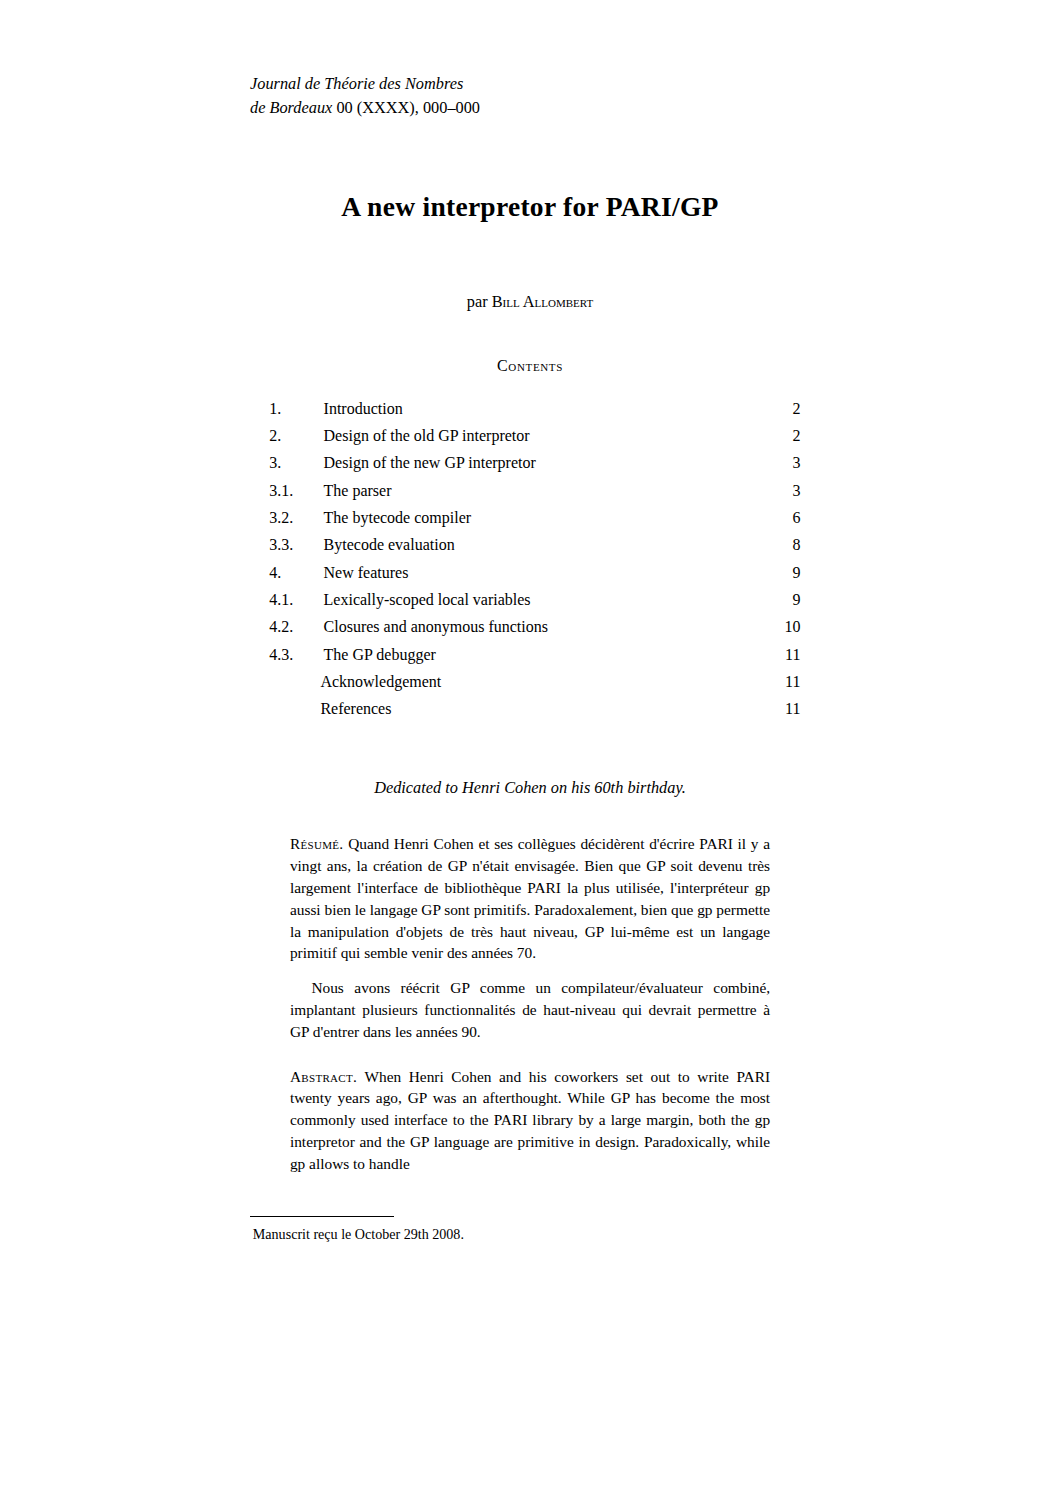Journal de Théorie des Nombres
de Bordeaux 00 (XXXX), 000–000
A new interpretor for PARI/GP
par Bill Allombert
Contents
| 1. | Introduction | 2 |
| 2. | Design of the old GP interpretor | 2 |
| 3. | Design of the new GP interpretor | 3 |
| 3.1. | The parser | 3 |
| 3.2. | The bytecode compiler | 6 |
| 3.3. | Bytecode evaluation | 8 |
| 4. | New features | 9 |
| 4.1. | Lexically-scoped local variables | 9 |
| 4.2. | Closures and anonymous functions | 10 |
| 4.3. | The GP debugger | 11 |
| | Acknowledgement | 11 |
| | References | 11 |
Dedicated to Henri Cohen on his 60th birthday.
Résumé. Quand Henri Cohen et ses collègues décidèrent d'écrire PARI il y a vingt ans, la création de GP n'était envisagée. Bien que GP soit devenu très largement l'interface de bibliothèque PARI la plus utilisée, l'interpréteur gp aussi bien le langage GP sont primitifs. Paradoxalement, bien que gp permette la manipulation d'objets de très haut niveau, GP lui-même est un langage primitif qui semble venir des années 70.
Nous avons réécrit GP comme un compilateur/évaluateur combiné, implantant plusieurs functionnalités de haut-niveau qui devrait permettre à GP d'entrer dans les années 90.
Abstract. When Henri Cohen and his coworkers set out to write PARI twenty years ago, GP was an afterthought. While GP has become the most commonly used interface to the PARI library by a large margin, both the gp interpretor and the GP language are primitive in design. Paradoxically, while gp allows to handle
Manuscrit reçu le October 29th 2008.